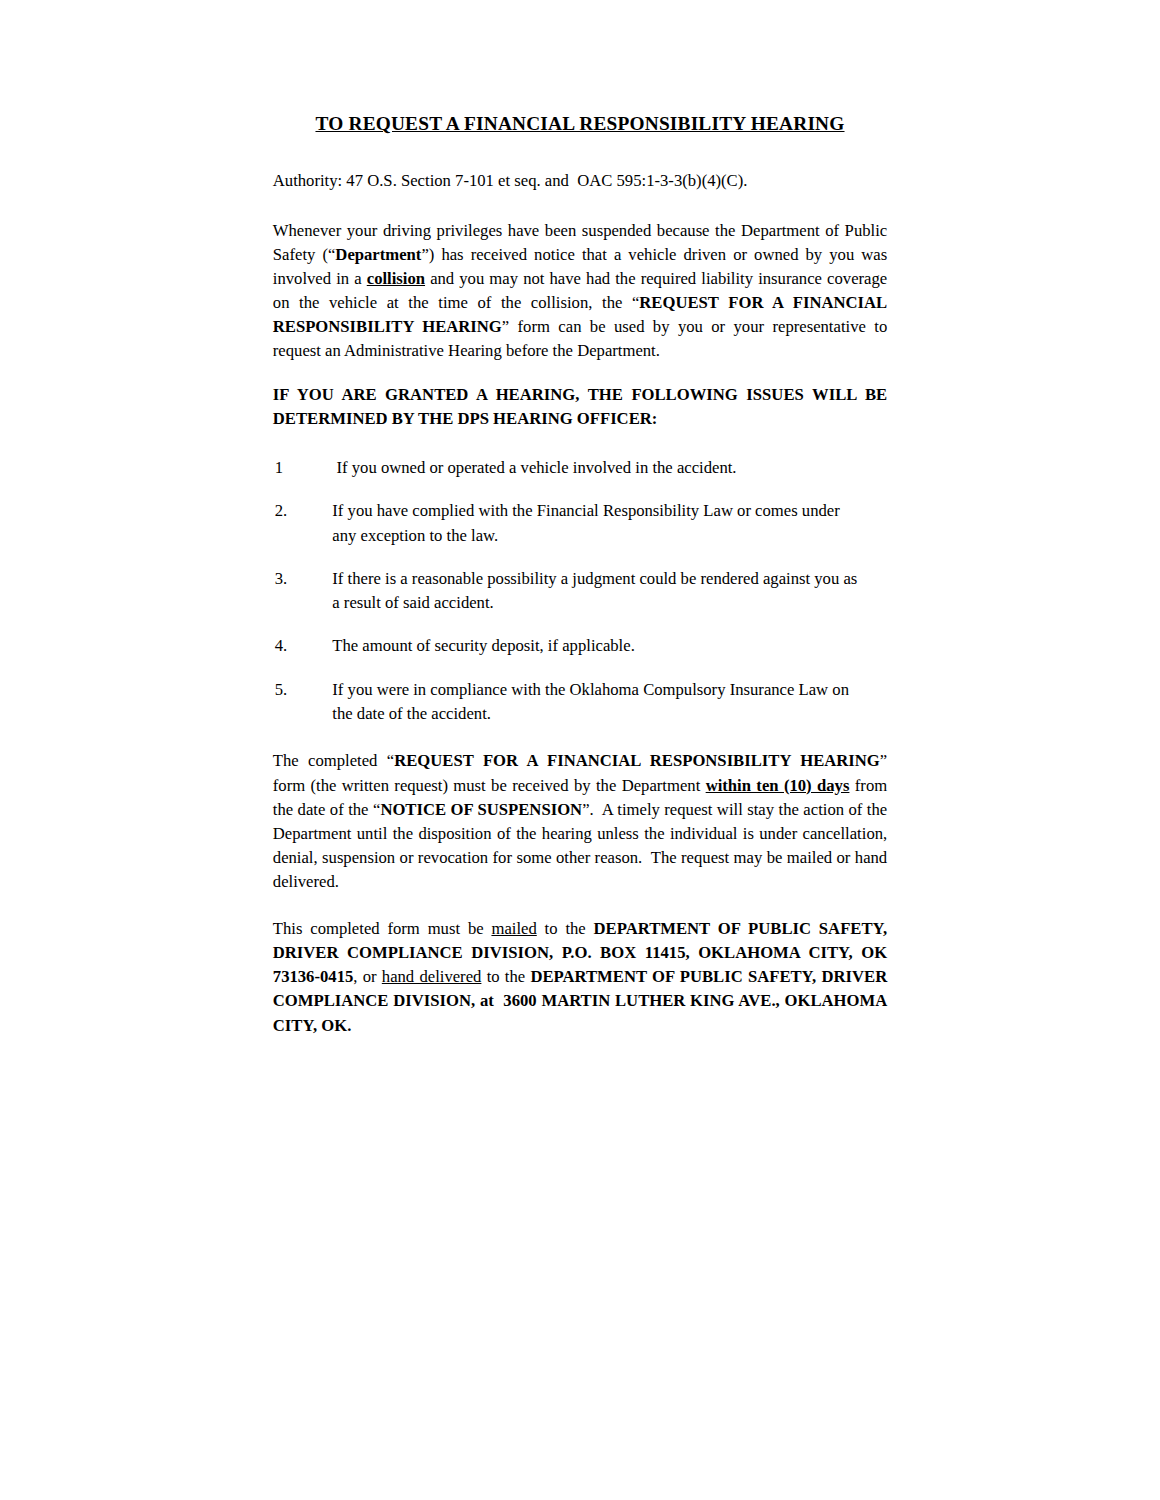TO REQUEST A FINANCIAL RESPONSIBILITY HEARING
Authority: 47 O.S. Section 7-101 et seq. and OAC 595:1-3-3(b)(4)(C).
Whenever your driving privileges have been suspended because the Department of Public Safety (“Department”) has received notice that a vehicle driven or owned by you was involved in a collision and you may not have had the required liability insurance coverage on the vehicle at the time of the collision, the “REQUEST FOR A FINANCIAL RESPONSIBILITY HEARING” form can be used by you or your representative to request an Administrative Hearing before the Department.
IF YOU ARE GRANTED A HEARING, THE FOLLOWING ISSUES WILL BE DETERMINED BY THE DPS HEARING OFFICER:
1 If you owned or operated a vehicle involved in the accident.
2. If you have complied with the Financial Responsibility Law or comes under any exception to the law.
3. If there is a reasonable possibility a judgment could be rendered against you as a result of said accident.
4. The amount of security deposit, if applicable.
5. If you were in compliance with the Oklahoma Compulsory Insurance Law on the date of the accident.
The completed “REQUEST FOR A FINANCIAL RESPONSIBILITY HEARING” form (the written request) must be received by the Department within ten (10) days from the date of the “NOTICE OF SUSPENSION”. A timely request will stay the action of the Department until the disposition of the hearing unless the individual is under cancellation, denial, suspension or revocation for some other reason. The request may be mailed or hand delivered.
This completed form must be mailed to the DEPARTMENT OF PUBLIC SAFETY, DRIVER COMPLIANCE DIVISION, P.O. BOX 11415, OKLAHOMA CITY, OK 73136-0415, or hand delivered to the DEPARTMENT OF PUBLIC SAFETY, DRIVER COMPLIANCE DIVISION, at 3600 MARTIN LUTHER KING AVE., OKLAHOMA CITY, OK.